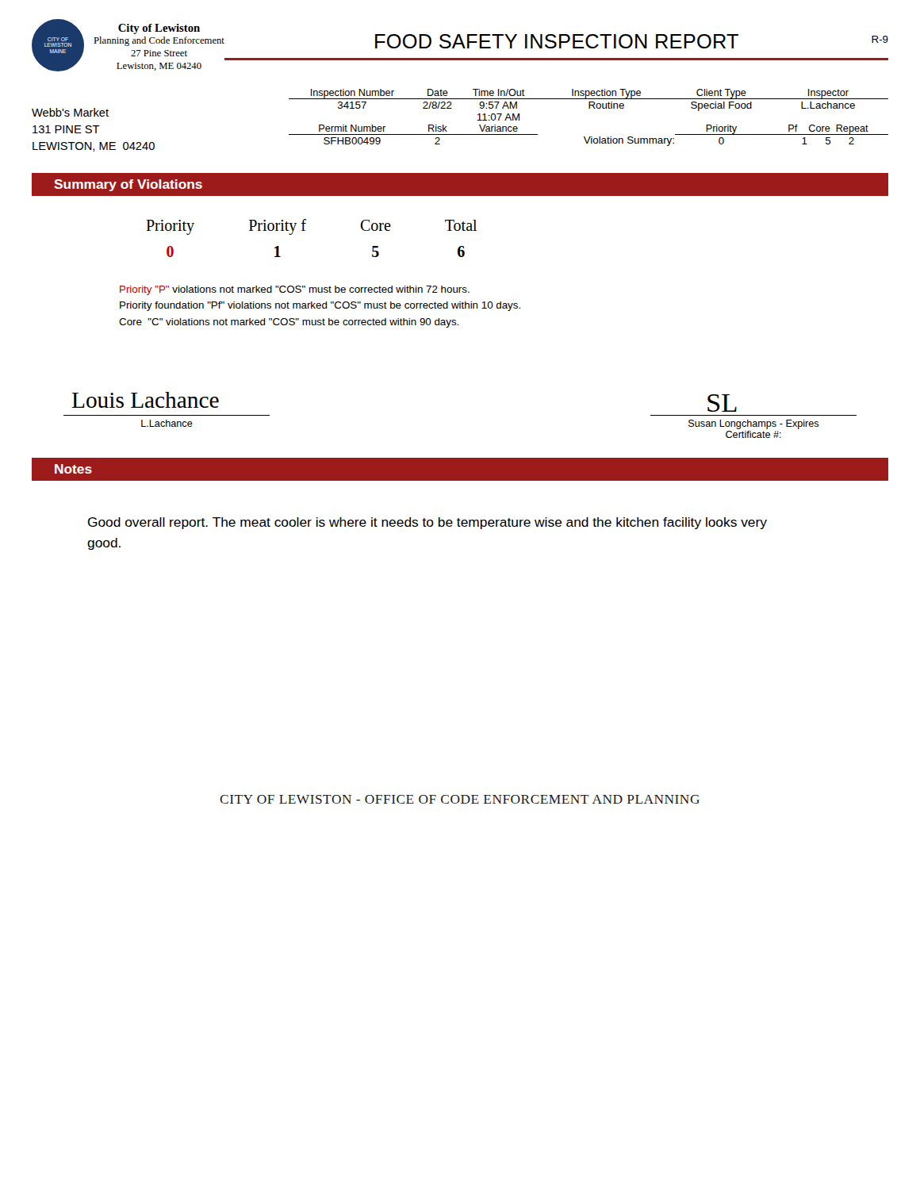CITY OF
LEWISTON
MAINE
City of Lewiston
Planning and Code Enforcement
27 Pine Street
Lewiston, ME 04240
FOOD SAFETY INSPECTION REPORT
R-9
| Webb's Market 131 PINE ST LEWISTON, ME 04240 | / Inspection Number / Date / Time In/Out / Inspection Type / Client Type / Inspector / / 34157 / 2/8/22 / 9:57 AM / Routine / Special Food / L.Lachance / / / / 11:07 AM / / / / / Permit Number / Risk / Variance / / Priority / Pf Core Repeat / / SFHB00499 / 2 / / Violation Summary: / 0 / 1 5 2 / |
Summary of Violations
| Priority | Priority f | Core | Total |
| 0 | 1 | 5 | 6 |
Priority "P" violations not marked "COS" must be corrected within 72 hours.
Priority foundation "Pf" violations not marked "COS" must be corrected within 10 days.
Core "C" violations not marked "COS" must be corrected within 90 days.
Louis Lachance
L.Lachance
SL
Susan Longchamps - Expires
Certificate #:
Notes
Good overall report. The meat cooler is where it needs to be temperature wise and the kitchen facility looks very good.
CITY OF LEWISTON - OFFICE OF CODE ENFORCEMENT AND PLANNING